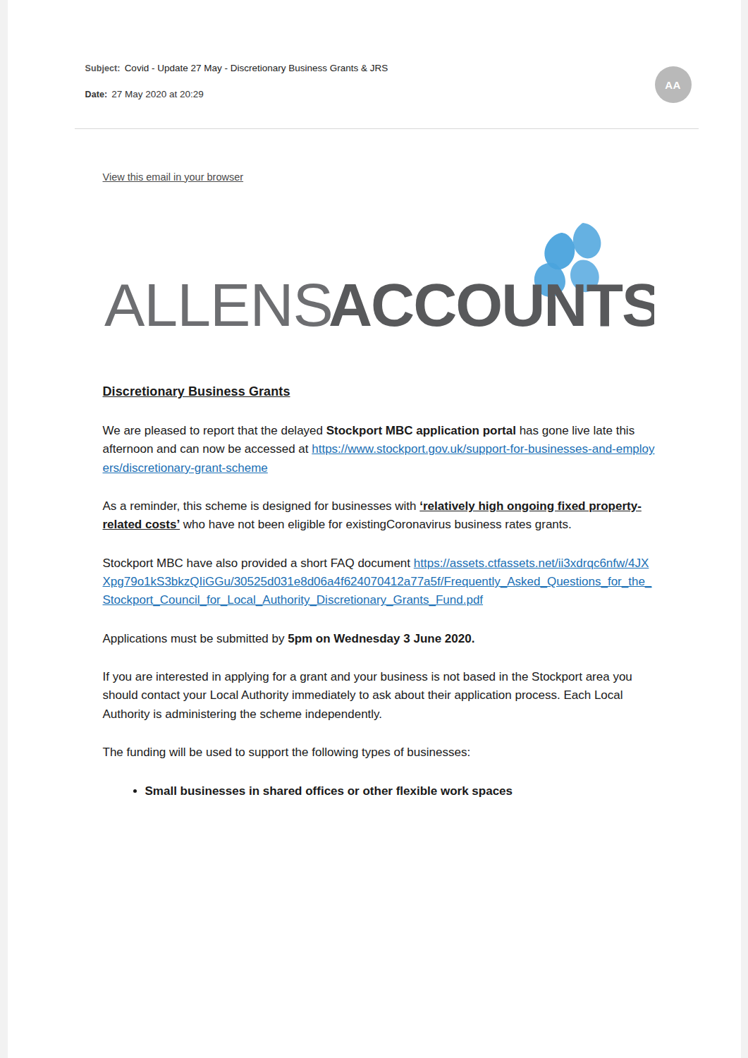Subject: Covid - Update 27 May - Discretionary Business Grants & JRS
Date: 27 May 2020 at 20:29
AA
View this email in your browser
ALLENS ACCOUNTS
Discretionary Business Grants
We are pleased to report that the delayed Stockport MBC application portal has gone live late this afternoon and can now be accessed at https://www.stockport.gov.uk/support-for-businesses-and-employers/discretionary-grant-scheme
As a reminder, this scheme is designed for businesses with ‘relatively high ongoing fixed property-related costs’ who have not been eligible for existingCoronavirus business rates grants.
Stockport MBC have also provided a short FAQ document https://assets.ctfassets.net/ii3xdrqc6nfw/4JXXpg79o1kS3bkzQIiGGu/30525d031e8d06a4f624070412a77a5f/Frequently_Asked_Questions_for_the_Stockport_Council_for_Local_Authority_Discretionary_Grants_Fund.pdf
Applications must be submitted by 5pm on Wednesday 3 June 2020.
If you are interested in applying for a grant and your business is not based in the Stockport area you should contact your Local Authority immediately to ask about their application process. Each Local Authority is administering the scheme independently.
The funding will be used to support the following types of businesses:
Small businesses in shared offices or other flexible work spaces